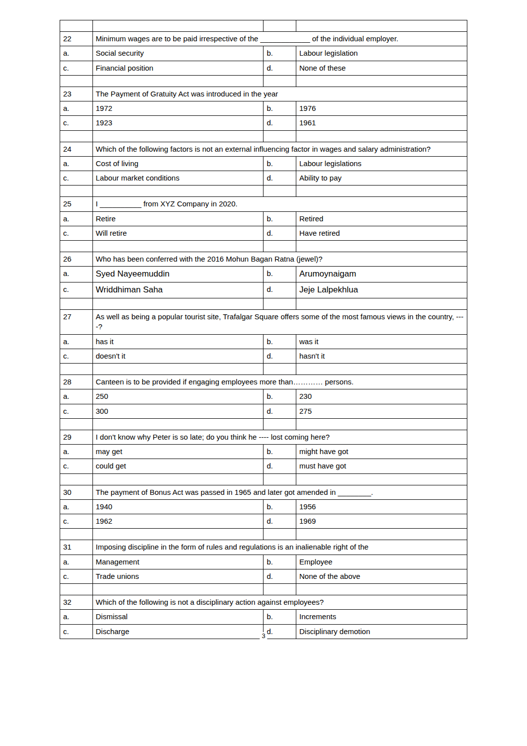| 22 | Minimum wages are to be paid irrespective of the ____________ of the individual employer. |
| a. | Social security | b. | Labour legislation |
| c. | Financial position | d. | None of these |
| 23 | The Payment of Gratuity Act was introduced in the year |
| a. | 1972 | b. | 1976 |
| c. | 1923 | d. | 1961 |
| 24 | Which of the following factors is not an external influencing factor in wages and salary administration? |
| a. | Cost of living | b. | Labour legislations |
| c. | Labour market conditions | d. | Ability to pay |
| 25 | I __________ from XYZ Company in 2020. |
| a. | Retire | b. | Retired |
| c. | Will retire | d. | Have retired |
| 26 | Who has been conferred with the 2016 Mohun Bagan Ratna (jewel)? |
| a. | Syed Nayeemuddin | b. | Arumoynaigam |
| c. | Wriddhiman Saha | d. | Jeje Lalpekhlua |
| 27 | As well as being a popular tourist site, Trafalgar Square offers some of the most famous views in the country, ----? |
| a. | has it | b. | was it |
| c. | doesn't it | d. | hasn't it |
| 28 | Canteen is to be provided if engaging employees more than………… persons. |
| a. | 250 | b. | 230 |
| c. | 300 | d. | 275 |
| 29 | I don't know why Peter is so late; do you think he ---- lost coming here? |
| a. | may get | b. | might have got |
| c. | could get | d. | must have got |
| 30 | The payment of Bonus Act was passed in 1965 and later got amended in ________. |
| a. | 1940 | b. | 1956 |
| c. | 1962 | d. | 1969 |
| 31 | Imposing discipline in the form of rules and regulations is an inalienable right of the |
| a. | Management | b. | Employee |
| c. | Trade unions | d. | None of the above |
| 32 | Which of the following is not a disciplinary action against employees? |
| a. | Dismissal | b. | Increments |
| c. | Discharge | d. | Disciplinary demotion |
3